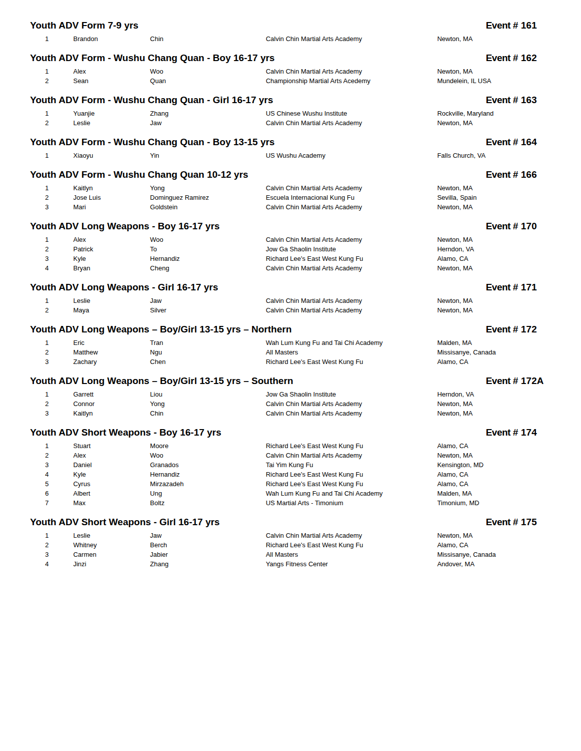Youth ADV Form 7-9 yrs Event # 161
| 1 | Brandon | Chin | Calvin Chin Martial Arts Academy | Newton, MA |
Youth ADV Form - Wushu Chang Quan - Boy 16-17 yrs Event # 162
| 1 | Alex | Woo | Calvin Chin Martial Arts Academy | Newton, MA |
| 2 | Sean | Quan | Championship Martial Arts Acedemy | Mundelein, IL USA |
Youth ADV Form - Wushu Chang Quan - Girl 16-17 yrs Event # 163
| 1 | Yuanjie | Zhang | US Chinese Wushu Institute | Rockville, Maryland |
| 2 | Leslie | Jaw | Calvin Chin Martial Arts Academy | Newton, MA |
Youth ADV Form - Wushu Chang Quan - Boy 13-15 yrs Event # 164
| 1 | Xiaoyu | Yin | US Wushu Academy | Falls Church, VA |
Youth ADV Form - Wushu Chang Quan 10-12 yrs Event # 166
| 1 | Kaitlyn | Yong | Calvin Chin Martial Arts Academy | Newton, MA |
| 2 | Jose Luis | Dominguez Ramirez | Escuela Internacional Kung Fu | Sevilla, Spain |
| 3 | Mari | Goldstein | Calvin Chin Martial Arts Academy | Newton, MA |
Youth ADV Long Weapons - Boy 16-17 yrs Event # 170
| 1 | Alex | Woo | Calvin Chin Martial Arts Academy | Newton, MA |
| 2 | Patrick | To | Jow Ga Shaolin Institute | Herndon, VA |
| 3 | Kyle | Hernandiz | Richard Lee's East West Kung Fu | Alamo, CA |
| 4 | Bryan | Cheng | Calvin Chin Martial Arts Academy | Newton, MA |
Youth ADV Long Weapons - Girl 16-17 yrs Event # 171
| 1 | Leslie | Jaw | Calvin Chin Martial Arts Academy | Newton, MA |
| 2 | Maya | Silver | Calvin Chin Martial Arts Academy | Newton, MA |
Youth ADV Long Weapons – Boy/Girl 13-15 yrs – Northern Event # 172
| 1 | Eric | Tran | Wah Lum Kung Fu and Tai Chi Academy | Malden, MA |
| 2 | Matthew | Ngu | All Masters | Missisanye, Canada |
| 3 | Zachary | Chen | Richard Lee's East West Kung Fu | Alamo, CA |
Youth ADV Long Weapons – Boy/Girl 13-15 yrs – Southern Event # 172A
| 1 | Garrett | Liou | Jow Ga Shaolin Institute | Herndon, VA |
| 2 | Connor | Yong | Calvin Chin Martial Arts Academy | Newton, MA |
| 3 | Kaitlyn | Chin | Calvin Chin Martial Arts Academy | Newton, MA |
Youth ADV Short Weapons - Boy 16-17 yrs Event # 174
| 1 | Stuart | Moore | Richard Lee's East West Kung Fu | Alamo, CA |
| 2 | Alex | Woo | Calvin Chin Martial Arts Academy | Newton, MA |
| 3 | Daniel | Granados | Tai Yim Kung Fu | Kensington, MD |
| 4 | Kyle | Hernandiz | Richard Lee's East West Kung Fu | Alamo, CA |
| 5 | Cyrus | Mirzazadeh | Richard Lee's East West Kung Fu | Alamo, CA |
| 6 | Albert | Ung | Wah Lum Kung Fu and Tai Chi Academy | Malden, MA |
| 7 | Max | Boltz | US Martial Arts - Timonium | Timonium, MD |
Youth ADV Short Weapons - Girl 16-17 yrs Event # 175
| 1 | Leslie | Jaw | Calvin Chin Martial Arts Academy | Newton, MA |
| 2 | Whitney | Berch | Richard Lee's East West Kung Fu | Alamo, CA |
| 3 | Carmen | Jabier | All Masters | Missisanye, Canada |
| 4 | Jinzi | Zhang | Yangs Fitness Center | Andover, MA |